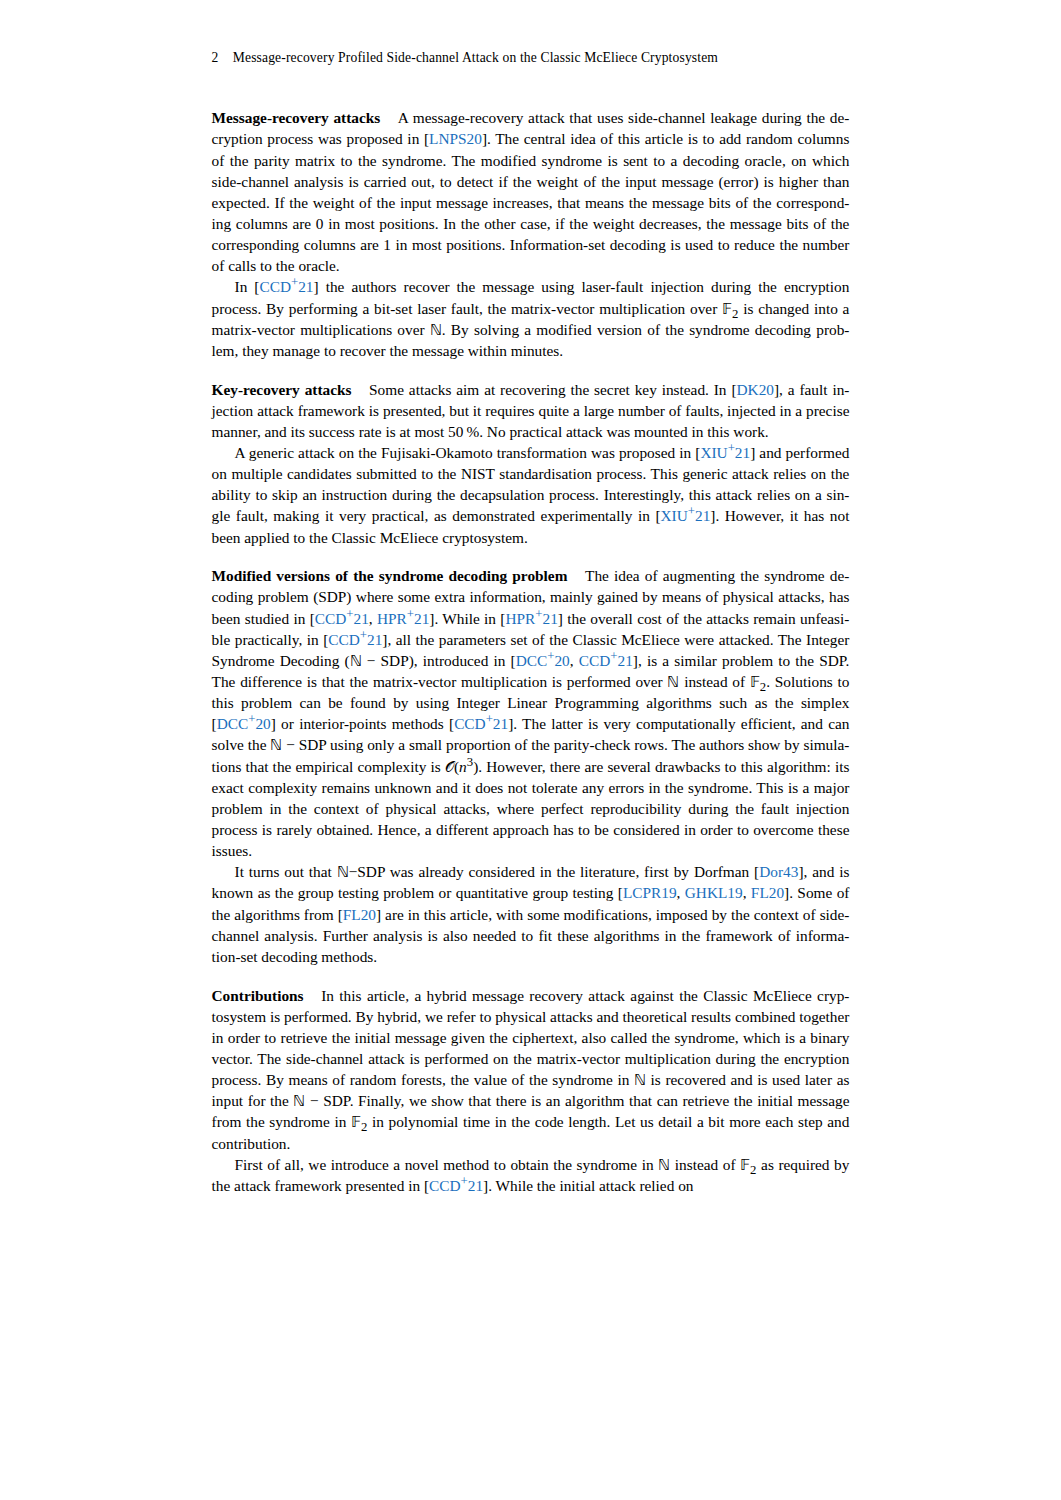2 Message-recovery Profiled Side-channel Attack on the Classic McEliece Cryptosystem
Message-recovery attacks A message-recovery attack that uses side-channel leakage during the decryption process was proposed in [LNPS20]. The central idea of this article is to add random columns of the parity matrix to the syndrome. The modified syndrome is sent to a decoding oracle, on which side-channel analysis is carried out, to detect if the weight of the input message (error) is higher than expected. If the weight of the input message increases, that means the message bits of the corresponding columns are 0 in most positions. In the other case, if the weight decreases, the message bits of the corresponding columns are 1 in most positions. Information-set decoding is used to reduce the number of calls to the oracle.
In [CCD+21] the authors recover the message using laser-fault injection during the encryption process. By performing a bit-set laser fault, the matrix-vector multiplication over 𝔽2 is changed into a matrix-vector multiplications over ℕ. By solving a modified version of the syndrome decoding problem, they manage to recover the message within minutes.
Key-recovery attacks Some attacks aim at recovering the secret key instead. In [DK20], a fault injection attack framework is presented, but it requires quite a large number of faults, injected in a precise manner, and its success rate is at most 50 %. No practical attack was mounted in this work.
A generic attack on the Fujisaki-Okamoto transformation was proposed in [XIU+21] and performed on multiple candidates submitted to the NIST standardisation process. This generic attack relies on the ability to skip an instruction during the decapsulation process. Interestingly, this attack relies on a single fault, making it very practical, as demonstrated experimentally in [XIU+21]. However, it has not been applied to the Classic McEliece cryptosystem.
Modified versions of the syndrome decoding problem The idea of augmenting the syndrome decoding problem (SDP) where some extra information, mainly gained by means of physical attacks, has been studied in [CCD+21, HPR+21]. While in [HPR+21] the overall cost of the attacks remain unfeasible practically, in [CCD+21], all the parameters set of the Classic McEliece were attacked. The Integer Syndrome Decoding (ℕ − SDP), introduced in [DCC+20, CCD+21], is a similar problem to the SDP. The difference is that the matrix-vector multiplication is performed over ℕ instead of 𝔽2. Solutions to this problem can be found by using Integer Linear Programming algorithms such as the simplex [DCC+20] or interior-points methods [CCD+21]. The latter is very computationally efficient, and can solve the ℕ − SDP using only a small proportion of the parity-check rows. The authors show by simulations that the empirical complexity is 𝒪(n3). However, there are several drawbacks to this algorithm: its exact complexity remains unknown and it does not tolerate any errors in the syndrome. This is a major problem in the context of physical attacks, where perfect reproducibility during the fault injection process is rarely obtained. Hence, a different approach has to be considered in order to overcome these issues.
It turns out that ℕ−SDP was already considered in the literature, first by Dorfman [Dor43], and is known as the group testing problem or quantitative group testing [LCPR19, GHKL19, FL20]. Some of the algorithms from [FL20] are in this article, with some modifications, imposed by the context of side-channel analysis. Further analysis is also needed to fit these algorithms in the framework of information-set decoding methods.
Contributions In this article, a hybrid message recovery attack against the Classic McEliece cryptosystem is performed. By hybrid, we refer to physical attacks and theoretical results combined together in order to retrieve the initial message given the ciphertext, also called the syndrome, which is a binary vector. The side-channel attack is performed on the matrix-vector multiplication during the encryption process. By means of random forests, the value of the syndrome in ℕ is recovered and is used later as input for the ℕ − SDP. Finally, we show that there is an algorithm that can retrieve the initial message from the syndrome in 𝔽2 in polynomial time in the code length. Let us detail a bit more each step and contribution.
First of all, we introduce a novel method to obtain the syndrome in ℕ instead of 𝔽2 as required by the attack framework presented in [CCD+21]. While the initial attack relied on